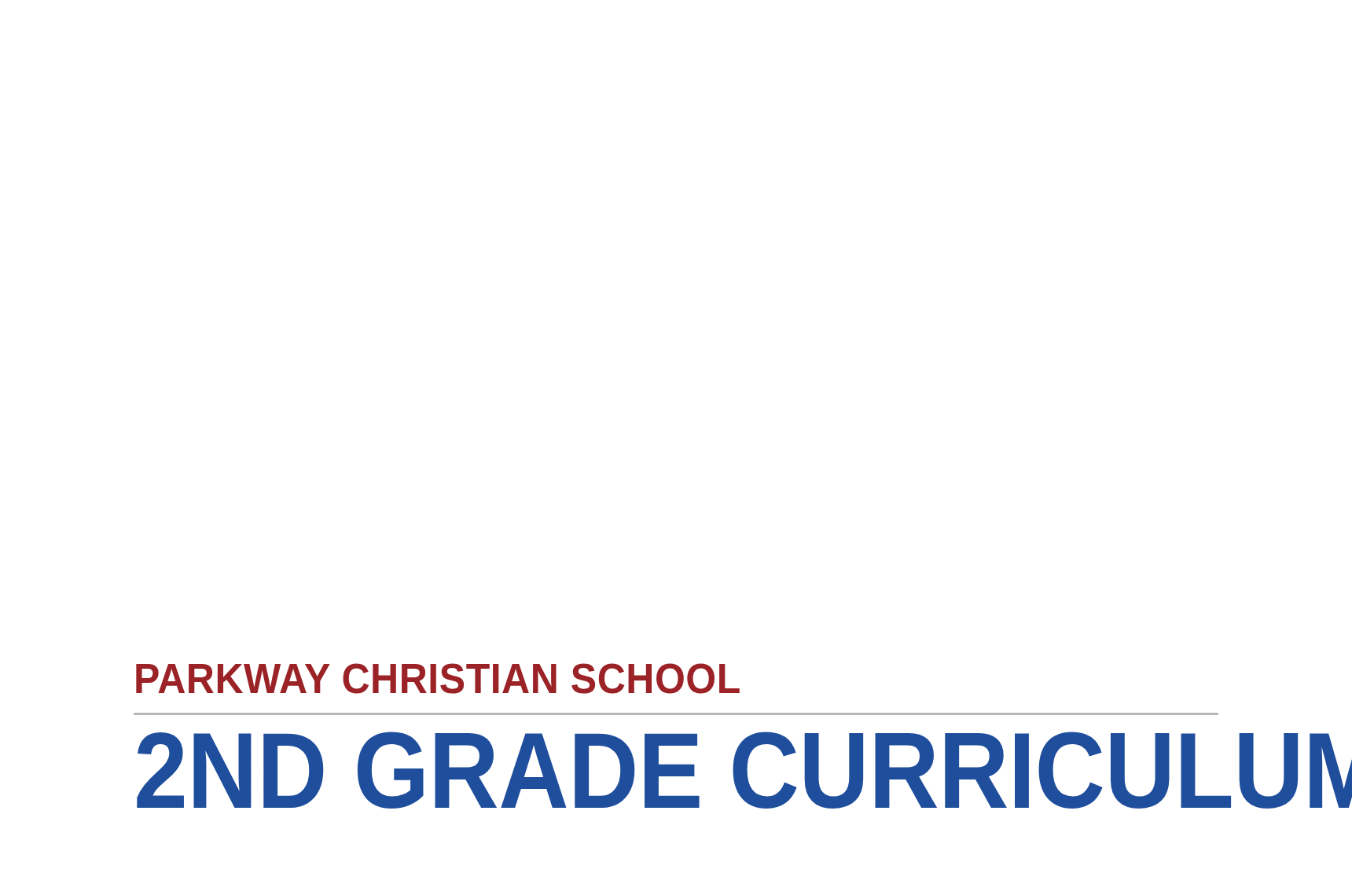Parkway Christian School
2nd Grade Curriculum